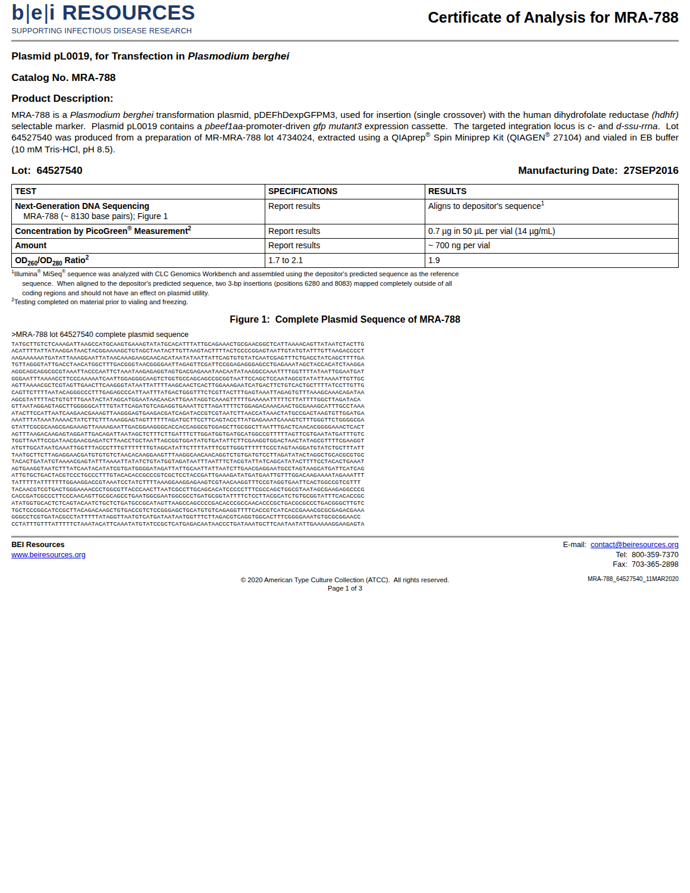b|e|i RESOURCES
SUPPORTING INFECTIOUS DISEASE RESEARCH
Certificate of Analysis for MRA-788
Plasmid pL0019, for Transfection in Plasmodium berghei
Catalog No. MRA-788
Product Description:
MRA-788 is a Plasmodium berghei transformation plasmid, pDEFhDexpGFPM3, used for insertion (single crossover) with the human dihydrofolate reductase (hdhfr) selectable marker. Plasmid pL0019 contains a pbeef1aa-promoter-driven gfp mutant3 expression cassette. The targeted integration locus is c- and d-ssu-rrna. Lot 64527540 was produced from a preparation of MR-MRA-788 lot 4734024, extracted using a QIAprep® Spin Miniprep Kit (QIAGEN® 27104) and vialed in EB buffer (10 mM Tris-HCl, pH 8.5).
Lot: 64527540 Manufacturing Date: 27SEP2016
| TEST | SPECIFICATIONS | RESULTS |
| --- | --- | --- |
| Next-Generation DNA Sequencing MRA-788 (~ 8130 base pairs); Figure 1 | Report results | Aligns to depositor's sequence 1 |
| Concentration by PicoGreen ® Measurement 2 | Report results | 0.7 µg in 50 µL per vial (14 µg/mL) |
| Amount | Report results | ~ 700 ng per vial |
| OD 260 /OD 280 Ratio 2 | 1.7 to 2.1 | 1.9 |
1Illumina® MiSeq® sequence was analyzed with CLC Genomics Workbench and assembled using the depositor's predicted sequence as the reference
sequence. When aligned to the depositor's predicted sequence, two 3-bp insertions (positions 6280 and 8083) mapped completely outside of all
coding regions and should not have an effect on plasmid utility.
2Testing completed on material prior to vialing and freezing.
Figure 1: Complete Plasmid Sequence of MRA-788
>MRA-788 lot 64527540 complete plasmid sequence
TATGCTTGTCTCAAAGATTAAGCCATGCAAGTGAAAGTATATGCACATTTATTGCAGAAACTGCGAACGGCTCATTAAAACAGTTATAATCTACTTG
ACATTTTATTATAAGGATAACTACGGAAAAGCTGTAGCTAATACTTGTTAAGTACTTTTACTCCCCGGAGTAATTGTATGTATTTGTTAAGACCCCT
AAGAAAAAATGATATTAAAGGAATTATAACAAAGAAGCAACACATAATATAATTATTCAGTGTGTATCAATCGAGTTTCTGACCTATCAGCTTTTGA
TGTTAGGGTATTGACCTAACATGGCTTTGACGGGTAACGGGGAATTAGAGTTCGATTCCGGAGAGGGAGCCTGAGAAATAGCTACCACATCTAAGGA
AGGCAGCAGGCGCGTAAATTACCCAATTCTAAATAAGAGAGGTAGTGACGAGAAATAACAATATAAGGCCAAATTTTGGTTTTATAATTGGAATGAT
GGGAATTTAAAACCTTCCCAAAAATCAATTGGAGGGCAAGTCTGGTGCCAGCAGCCGCGGTAATTCCAGCTCCAATAGCGTATATTAAAATTGTTGC
AGTTAAAACGCTCGTAGTTGAACTTCAAGGGTATAATTATTTTAAGCAACTCACTTGGAAAGAATCATGACTTCTGTCACTGCTTTTATCCTTGTTG
CAGTTCTTTTAATACAGGGCCCTTTGAGAGCCCATTAATTTATGACTGGGTTTCTCGTTACTTTGAGTAAATTAGAGTGTTTAAAGCAAACAGATAA
AGCGTATTTTACTGTGTTTGAATACTATAGCATGGAATAACAACATTGAATAGGTCAAAGTTTTTGAAAAATTTTTCTTATTTTGGCTTAGATACA
GTTAATAGGAGTAGCTTGGGGGCATTTGTATTCAGATGTCAGAGGTGAAATTCTTAGATTTTCTGGAGACAAACAACTGCGAAAGCATTTGCCTAAA
ATACTTCCATTAATCAAGAACGAAAGTTAAGGGAGTGAAGACGATCAGATACCGTCGTAATCTTAACCATAAACTATGCCGACTAAGTGTTGGATGA
AAATTTATAAATAAAACTATCTTCTTTAAAGGAGTAGTTTTTTAGATGCTTCCTTCAGTACCTTATGAGAAATCAAAGTCTTTGGGTTCTGGGGCGA
GTATTCGCGCAAGCGAGAAAGTTAAAAGAATTGACGGAAGGGCACCACCAGGCGTGGAGCTTGCGGCTTAATTTGACTCAACACGGGGAAACTCACT
AGTTTAAGACAAGAGTAGGATTGACAGATTAATAGCTCTTTCTTGATTTCTTGGATGGTGATGCATGGCCGTTTTTAGTTCGTGAATATGATTTGTC
TGGTTAATTCCGATAACGAACGAGATCTTAACCTGCTAATTAGCGGTGGATATGTGATATTCTTCGAAGGTGGACTAACTATAGCGTTTTCGAAGGT
ATGTTGCATAATCAAATTGGTTTACCCTTTGTTTTTTTGTAGCATATTCTTTTATTTCGTTGGGTTTTTTCCCTAGTAAGGATGTATCTGCTTTATT
TAATGCTTCTTAGAGGAACGATGTGTGTCTAACACAAGGAAGTTTAAGGCAACAACAGGTCTGTGATGTCCTTAGATATACTAGGCTGCACGCGTGC
TACACTGATATGTAAAACGAGTATTTAAAATTATATCTGTATGGTAGATAATTTAATTTCTACGTATTATCAGCATATACTTTTCCTACACTGAAAT
AGTGAAGGTAATCTTTATCAATACATATCGTGATGGGGATAGATTATTGCAATTATTAATCTTGAACGAGGAATGCCTAGTAAGCATGATTCATCAG
ATTGTGCTGACTACGTCCCTGCCCTTTGTACACACCGCCCGTCGCTCCTACCGATTGAAAGATATGATGAATTGTTTGGACAAGAAAATAGAAATTT
TATTTTTATTTTTTTGGAAGGACCGTAAATCCTATCTTTTAAAGGAAGGAGAAGTCGTAACAAGGTTTCCGTAGGTGAATTCACTGGCCGTCGTTT
TACAACGTCGTGACTGGGAAAACCCTGGCGTTACCCAACTTAATCGCCTTGCAGCACATCCCCCTTTCGCCAGCTGGCGTAATAGCGAAGAGGCCCG
CACCGATCGCCCTTCCCAACAGTTGCGCAGCCTGAATGGCGAATGGCGCCTGATGCGGTATTTTCTCCTTACGCATCTGTGCGGTATTTCACACCGC
ATATGGTGCACTCTCAGTACAATCTGCTCTGATGCCGCATAGTTAAGCCAGCCCCGACACCCGCCAACACCCGCTGACGCGCCCTGACGGGCTTGTC
TGCTCCCGGCATCCGCTTACAGACAAGCTGTGACCGTCTCCGGGAGCTGCATGTGTCAGAGGTTTTCACCGTCATCACCGAAACGCGCGAGACGAAA
GGGCCTCGTGATACGCCTATTTTTATAGGTTAATGTCATGATAATAATGGTTTCTTAGACGTCAGGTGGCACTTTCGGGGAAATGTGCGCGGAACC
CCTATTTGTTTATTTTTCTAAATACATTCAAATATGTATCCGCTCATGAGACAATAACCCTGATAAATGCTTCAATAATATTGAAAAAGGAAGAGTA
BEI Resources
www.beiresources.org
E-mail: contact@beiresources.org
Tel: 800-359-7370
Fax: 703-365-2898
© 2020 American Type Culture Collection (ATCC). All rights reserved.
Page 1 of 3 MRA-788_64527540_11MAR2020